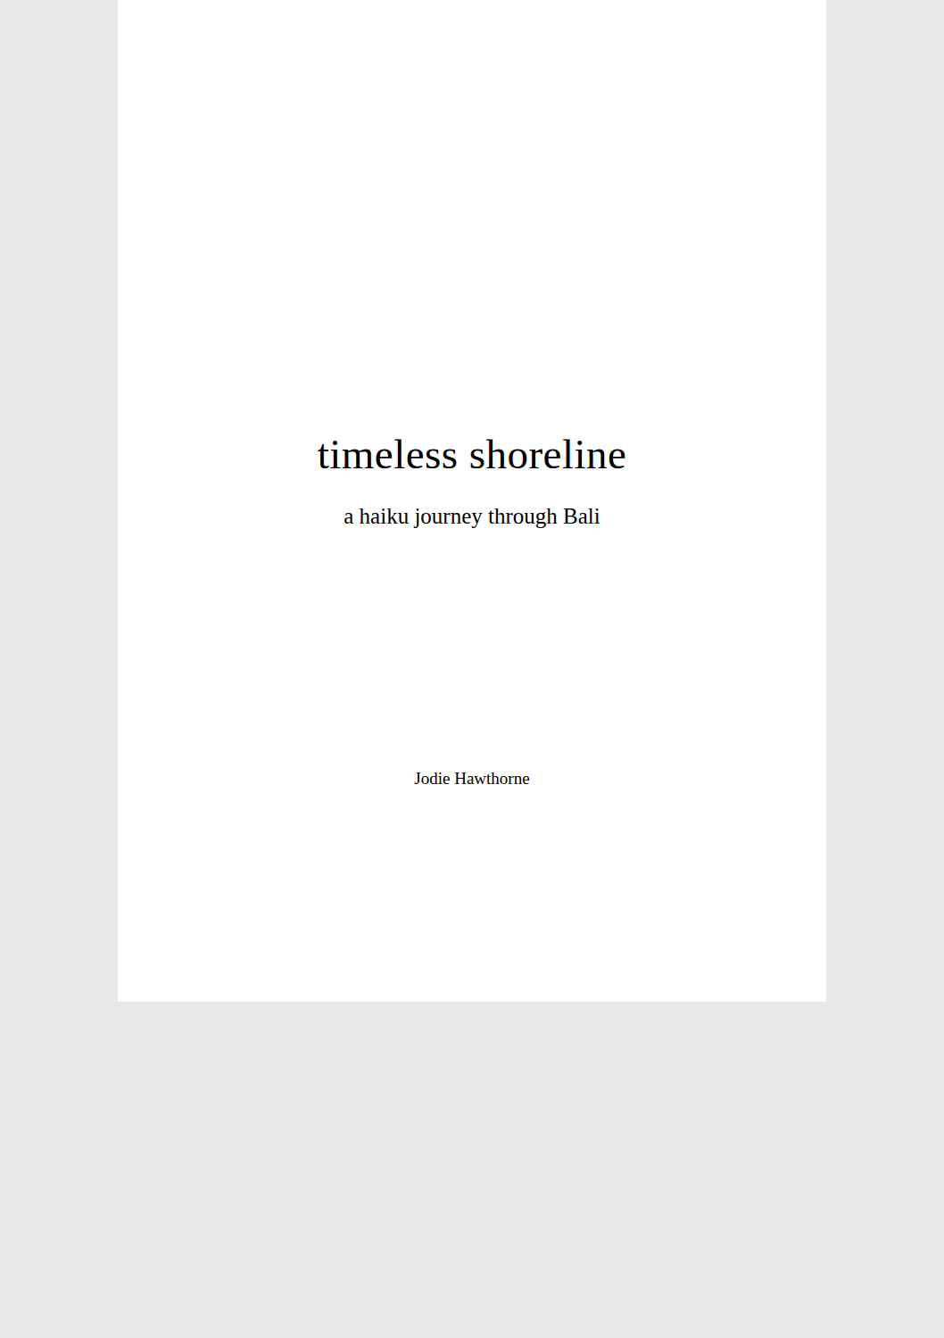timeless shoreline
a haiku journey through Bali
Jodie Hawthorne